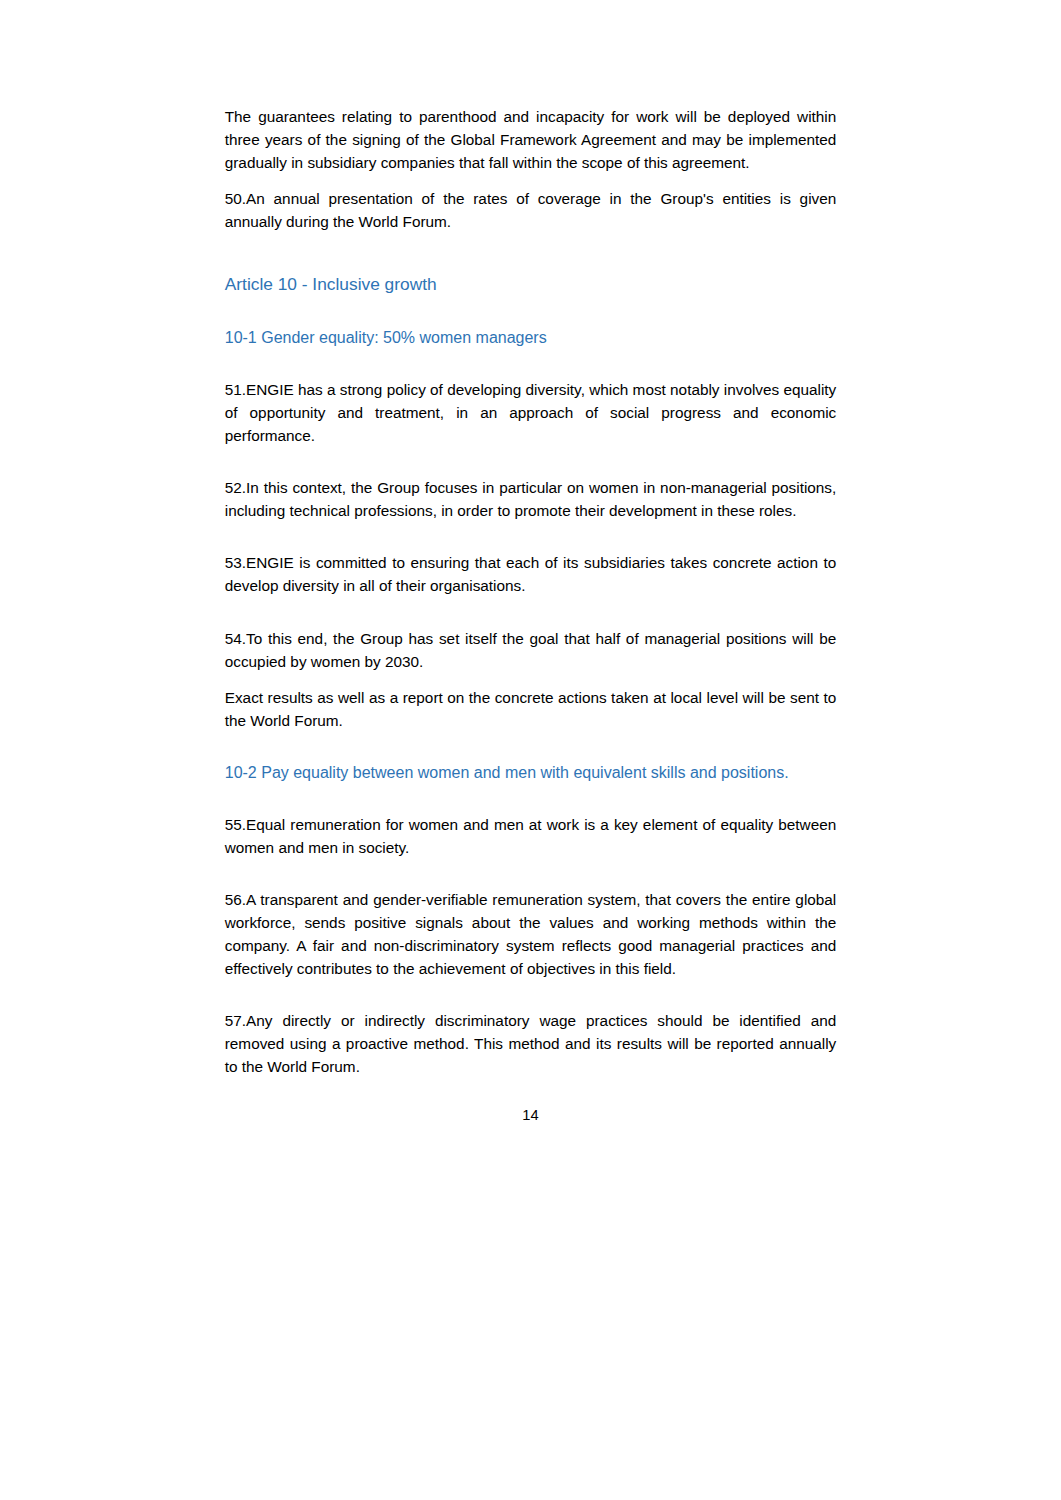The guarantees relating to parenthood and incapacity for work will be deployed within three years of the signing of the Global Framework Agreement and may be implemented gradually in subsidiary companies that fall within the scope of this agreement.
50.An annual presentation of the rates of coverage in the Group's entities is given annually during the World Forum.
Article 10 - Inclusive growth
10-1 Gender equality: 50% women managers
51.ENGIE has a strong policy of developing diversity, which most notably involves equality of opportunity and treatment, in an approach of social progress and economic performance.
52.In this context, the Group focuses in particular on women in non-managerial positions, including technical professions, in order to promote their development in these roles.
53.ENGIE is committed to ensuring that each of its subsidiaries takes concrete action to develop diversity in all of their organisations.
54.To this end, the Group has set itself the goal that half of managerial positions will be occupied by women by 2030.
Exact results as well as a report on the concrete actions taken at local level will be sent to the World Forum.
10-2 Pay equality between women and men with equivalent skills and positions.
55.Equal remuneration for women and men at work is a key element of equality between women and men in society.
56.A transparent and gender-verifiable remuneration system, that covers the entire global workforce, sends positive signals about the values and working methods within the company. A fair and non-discriminatory system reflects good managerial practices and effectively contributes to the achievement of objectives in this field.
57.Any directly or indirectly discriminatory wage practices should be identified and removed using a proactive method. This method and its results will be reported annually to the World Forum.
14